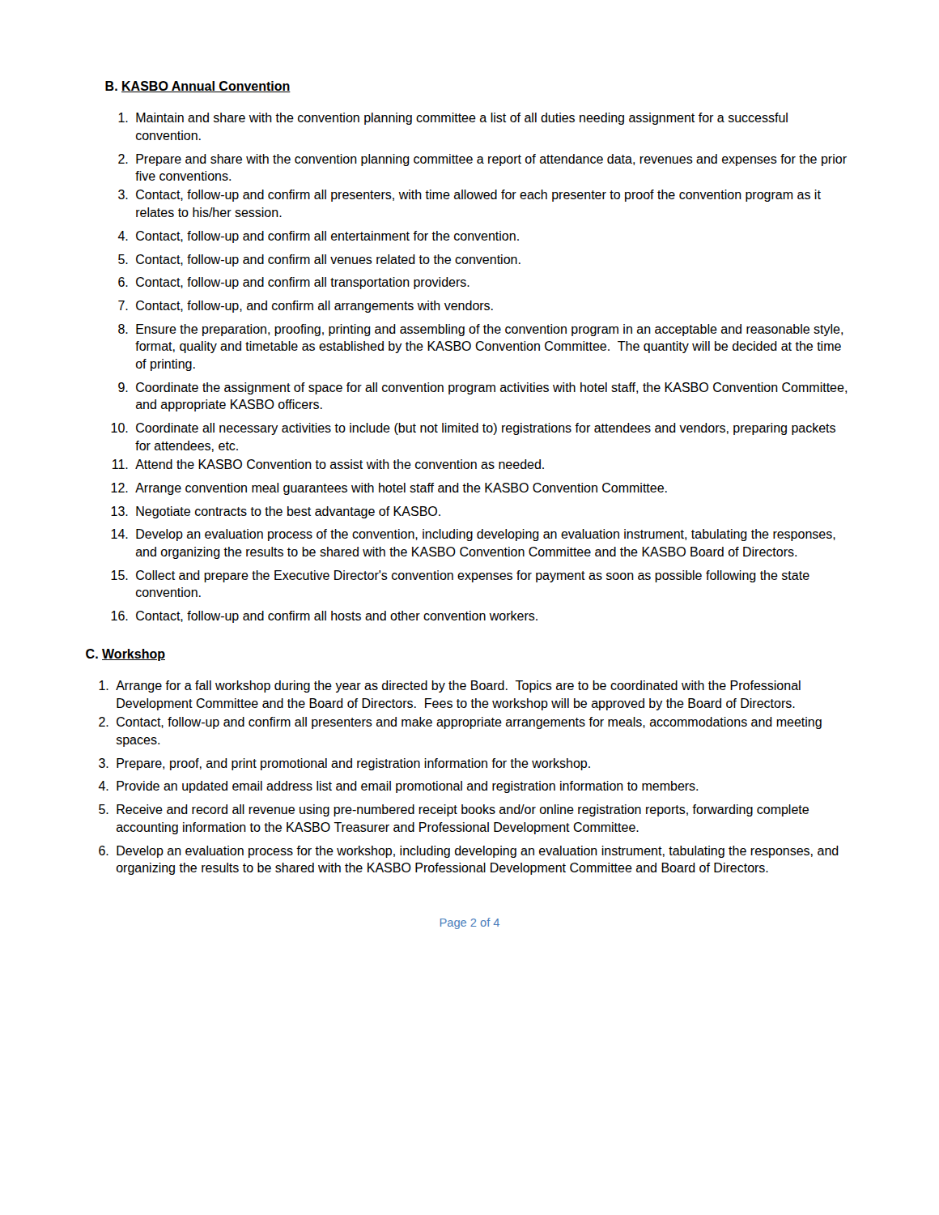B. KASBO Annual Convention
Maintain and share with the convention planning committee a list of all duties needing assignment for a successful convention.
Prepare and share with the convention planning committee a report of attendance data, revenues and expenses for the prior five conventions.
Contact, follow-up and confirm all presenters, with time allowed for each presenter to proof the convention program as it relates to his/her session.
Contact, follow-up and confirm all entertainment for the convention.
Contact, follow-up and confirm all venues related to the convention.
Contact, follow-up and confirm all transportation providers.
Contact, follow-up, and confirm all arrangements with vendors.
Ensure the preparation, proofing, printing and assembling of the convention program in an acceptable and reasonable style, format, quality and timetable as established by the KASBO Convention Committee. The quantity will be decided at the time of printing.
Coordinate the assignment of space for all convention program activities with hotel staff, the KASBO Convention Committee, and appropriate KASBO officers.
Coordinate all necessary activities to include (but not limited to) registrations for attendees and vendors, preparing packets for attendees, etc.
Attend the KASBO Convention to assist with the convention as needed.
Arrange convention meal guarantees with hotel staff and the KASBO Convention Committee.
Negotiate contracts to the best advantage of KASBO.
Develop an evaluation process of the convention, including developing an evaluation instrument, tabulating the responses, and organizing the results to be shared with the KASBO Convention Committee and the KASBO Board of Directors.
Collect and prepare the Executive Director's convention expenses for payment as soon as possible following the state convention.
Contact, follow-up and confirm all hosts and other convention workers.
C. Workshop
Arrange for a fall workshop during the year as directed by the Board. Topics are to be coordinated with the Professional Development Committee and the Board of Directors. Fees to the workshop will be approved by the Board of Directors.
Contact, follow-up and confirm all presenters and make appropriate arrangements for meals, accommodations and meeting spaces.
Prepare, proof, and print promotional and registration information for the workshop.
Provide an updated email address list and email promotional and registration information to members.
Receive and record all revenue using pre-numbered receipt books and/or online registration reports, forwarding complete accounting information to the KASBO Treasurer and Professional Development Committee.
Develop an evaluation process for the workshop, including developing an evaluation instrument, tabulating the responses, and organizing the results to be shared with the KASBO Professional Development Committee and Board of Directors.
Page 2 of 4